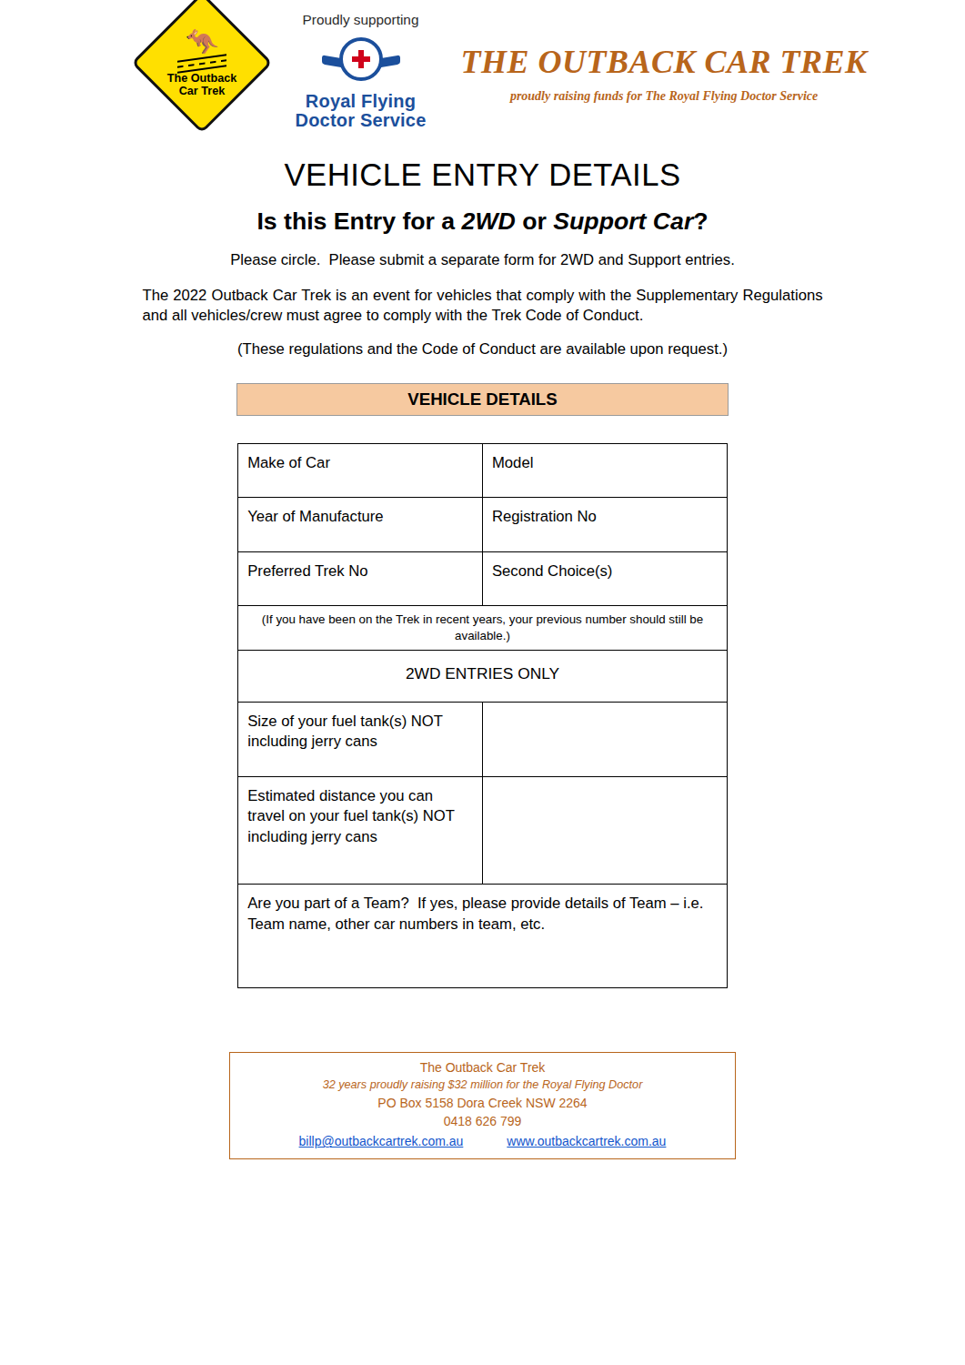🦘
The Outback
Car Trek
Proudly supporting
Royal Flying
Doctor Service
THE OUTBACK CAR TREK
proudly raising funds for The Royal Flying Doctor Service
VEHICLE ENTRY DETAILS
Is this Entry for a 2WD or Support Car?
Please circle. Please submit a separate form for 2WD and Support entries.
The 2022 Outback Car Trek is an event for vehicles that comply with the Supplementary Regulations and all vehicles/crew must agree to comply with the Trek Code of Conduct.
(These regulations and the Code of Conduct are available upon request.)
VEHICLE DETAILS
| Make of Car | Model |
| Year of Manufacture | Registration No |
| Preferred Trek No | Second Choice(s) |
| (If you have been on the Trek in recent years, your previous number should still be available.) |
| 2WD ENTRIES ONLY |
| Size of your fuel tank(s) NOT including jerry cans | |
| Estimated distance you can travel on your fuel tank(s) NOT including jerry cans | |
| Are you part of a Team? If yes, please provide details of Team – i.e. Team name, other car numbers in team, etc. |
The Outback Car Trek
32 years proudly raising $32 million for the Royal Flying Doctor
PO Box 5158 Dora Creek NSW 2264
0418 626 799
billp@outbackcartrek.com.au www.outbackcartrek.com.au